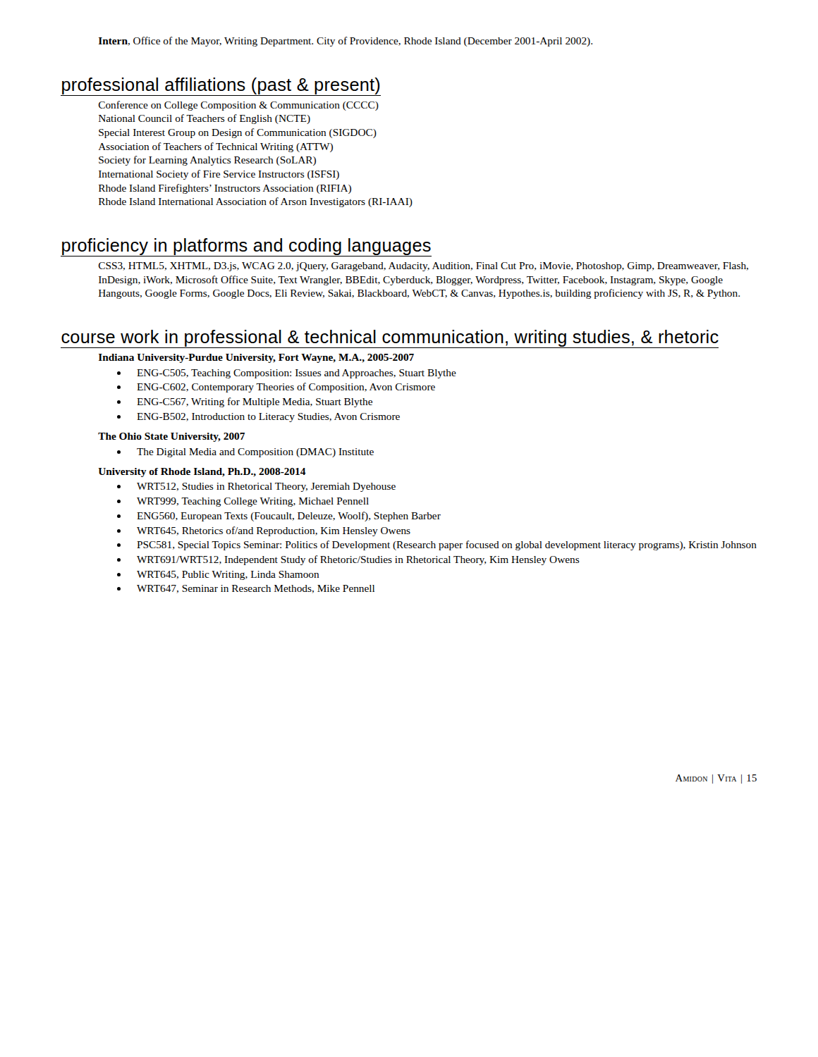Intern, Office of the Mayor, Writing Department. City of Providence, Rhode Island (December 2001-April 2002).
professional affiliations (past & present)
Conference on College Composition & Communication (CCCC)
National Council of Teachers of English (NCTE)
Special Interest Group on Design of Communication (SIGDOC)
Association of Teachers of Technical Writing (ATTW)
Society for Learning Analytics Research (SoLAR)
International Society of Fire Service Instructors (ISFSI)
Rhode Island Firefighters’ Instructors Association (RIFIA)
Rhode Island International Association of Arson Investigators (RI-IAAI)
proficiency in platforms and coding languages
CSS3, HTML5, XHTML, D3.js, WCAG 2.0, jQuery, Garageband, Audacity, Audition, Final Cut Pro, iMovie, Photoshop, Gimp, Dreamweaver, Flash, InDesign, iWork, Microsoft Office Suite, Text Wrangler, BBEdit, Cyberduck, Blogger, Wordpress, Twitter, Facebook, Instagram, Skype, Google Hangouts, Google Forms, Google Docs, Eli Review, Sakai, Blackboard, WebCT, & Canvas, Hypothes.is, building proficiency with JS, R, & Python.
course work in professional & technical communication, writing studies, & rhetoric
Indiana University-Purdue University, Fort Wayne, M.A., 2005-2007
ENG-C505, Teaching Composition: Issues and Approaches, Stuart Blythe
ENG-C602, Contemporary Theories of Composition, Avon Crismore
ENG-C567, Writing for Multiple Media, Stuart Blythe
ENG-B502, Introduction to Literacy Studies, Avon Crismore
The Ohio State University, 2007
The Digital Media and Composition (DMAC) Institute
University of Rhode Island, Ph.D., 2008-2014
WRT512, Studies in Rhetorical Theory, Jeremiah Dyehouse
WRT999, Teaching College Writing, Michael Pennell
ENG560, European Texts (Foucault, Deleuze, Woolf), Stephen Barber
WRT645, Rhetorics of/and Reproduction, Kim Hensley Owens
PSC581, Special Topics Seminar: Politics of Development (Research paper focused on global development literacy programs), Kristin Johnson
WRT691/WRT512, Independent Study of Rhetoric/Studies in Rhetorical Theory, Kim Hensley Owens
WRT645, Public Writing, Linda Shamoon
WRT647, Seminar in Research Methods, Mike Pennell
Amidon|Vita|15